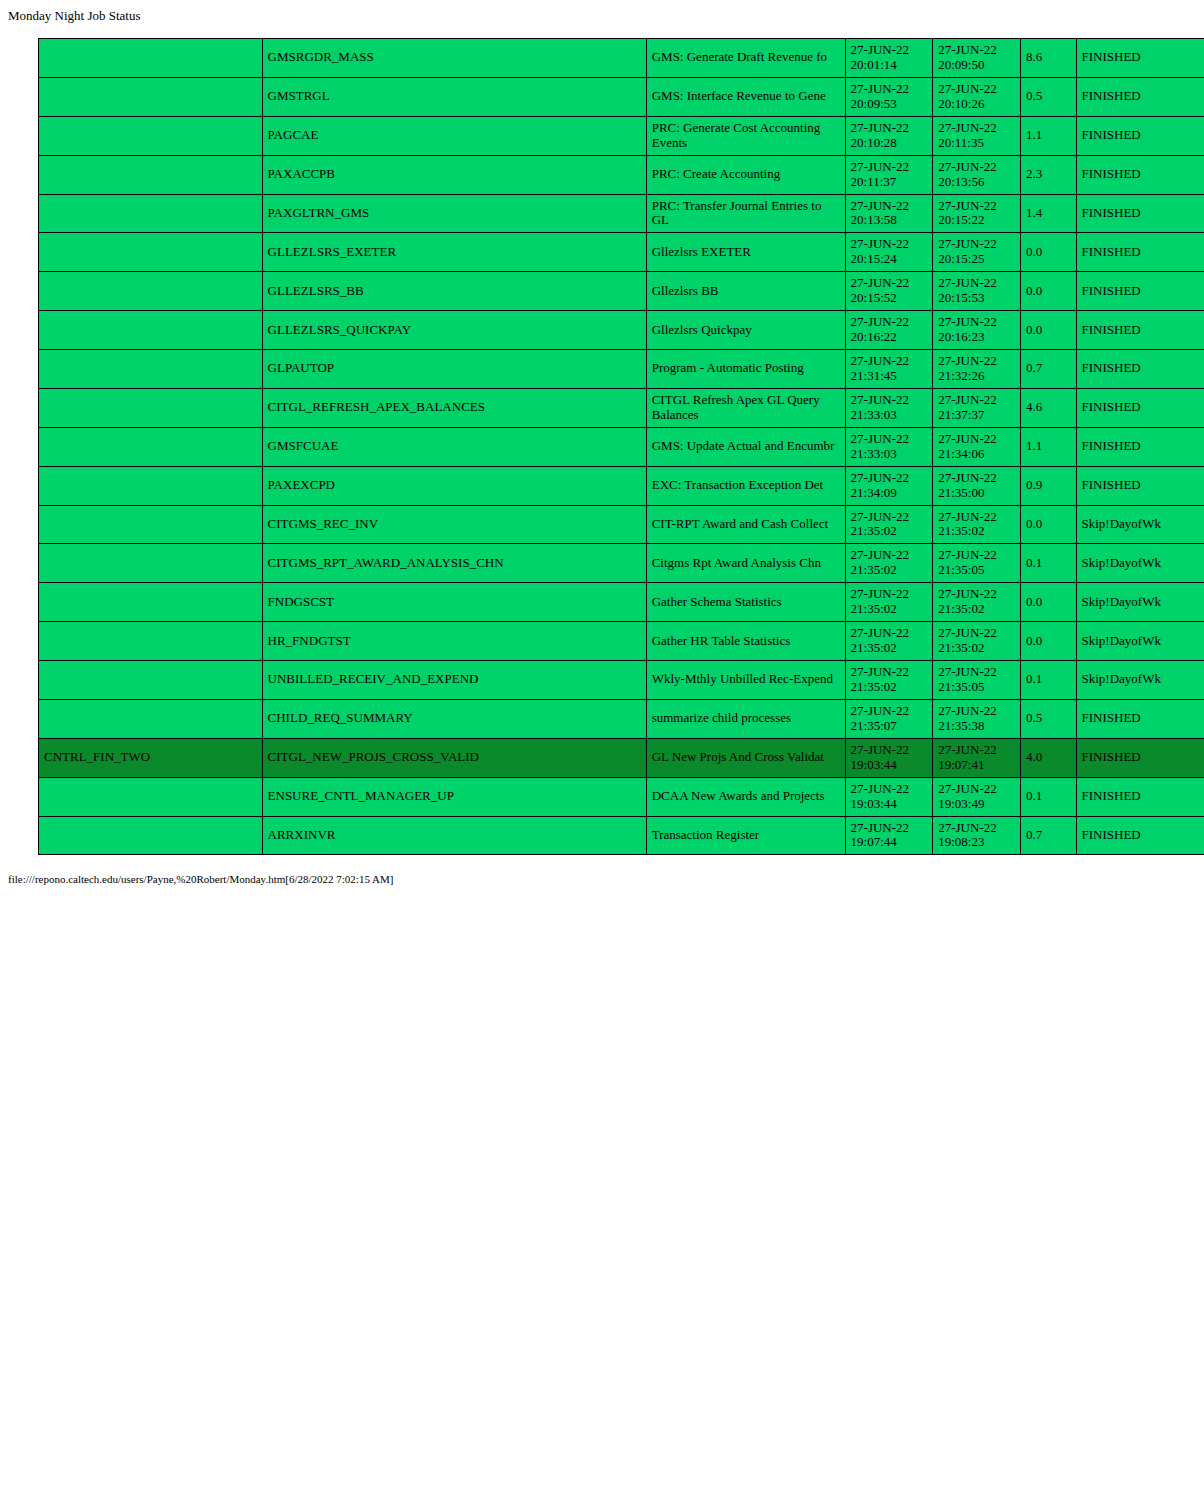Monday Night Job Status
| | GMSRGDR_MASS | GMS: Generate Draft Revenue fo | 27-JUN-22 20:01:14 | 27-JUN-22 20:09:50 | 8.6 | FINISHED |
| | GMSTRGL | GMS: Interface Revenue to Gene | 27-JUN-22 20:09:53 | 27-JUN-22 20:10:26 | 0.5 | FINISHED |
| | PAGCAE | PRC: Generate Cost Accounting Events | 27-JUN-22 20:10:28 | 27-JUN-22 20:11:35 | 1.1 | FINISHED |
| | PAXACCPB | PRC: Create Accounting | 27-JUN-22 20:11:37 | 27-JUN-22 20:13:56 | 2.3 | FINISHED |
| | PAXGLTRN_GMS | PRC: Transfer Journal Entries to GL | 27-JUN-22 20:13:58 | 27-JUN-22 20:15:22 | 1.4 | FINISHED |
| | GLLEZLSRS_EXETER | Gllezlsrs EXETER | 27-JUN-22 20:15:24 | 27-JUN-22 20:15:25 | 0.0 | FINISHED |
| | GLLEZLSRS_BB | Gllezlsrs BB | 27-JUN-22 20:15:52 | 27-JUN-22 20:15:53 | 0.0 | FINISHED |
| | GLLEZLSRS_QUICKPAY | Gllezlsrs Quickpay | 27-JUN-22 20:16:22 | 27-JUN-22 20:16:23 | 0.0 | FINISHED |
| | GLPAUTOP | Program - Automatic Posting | 27-JUN-22 21:31:45 | 27-JUN-22 21:32:26 | 0.7 | FINISHED |
| | CITGL_REFRESH_APEX_BALANCES | CITGL Refresh Apex GL Query Balances | 27-JUN-22 21:33:03 | 27-JUN-22 21:37:37 | 4.6 | FINISHED |
| | GMSFCUAE | GMS: Update Actual and Encumbr | 27-JUN-22 21:33:03 | 27-JUN-22 21:34:06 | 1.1 | FINISHED |
| | PAXEXCPD | EXC: Transaction Exception Det | 27-JUN-22 21:34:09 | 27-JUN-22 21:35:00 | 0.9 | FINISHED |
| | CITGMS_REC_INV | CIT-RPT Award and Cash Collect | 27-JUN-22 21:35:02 | 27-JUN-22 21:35:02 | 0.0 | Skip!DayofWk |
| | CITGMS_RPT_AWARD_ANALYSIS_CHN | Citgms Rpt Award Analysis Chn | 27-JUN-22 21:35:02 | 27-JUN-22 21:35:05 | 0.1 | Skip!DayofWk |
| | FNDGSCST | Gather Schema Statistics | 27-JUN-22 21:35:02 | 27-JUN-22 21:35:02 | 0.0 | Skip!DayofWk |
| | HR_FNDGTST | Gather HR Table Statistics | 27-JUN-22 21:35:02 | 27-JUN-22 21:35:02 | 0.0 | Skip!DayofWk |
| | UNBILLED_RECEIV_AND_EXPEND | Wkly-Mthly Unbilled Rec-Expend | 27-JUN-22 21:35:02 | 27-JUN-22 21:35:05 | 0.1 | Skip!DayofWk |
| | CHILD_REQ_SUMMARY | summarize child processes | 27-JUN-22 21:35:07 | 27-JUN-22 21:35:38 | 0.5 | FINISHED |
| CNTRL_FIN_TWO | CITGL_NEW_PROJS_CROSS_VALID | GL New Projs And Cross Validat | 27-JUN-22 19:03:44 | 27-JUN-22 19:07:41 | 4.0 | FINISHED |
| | ENSURE_CNTL_MANAGER_UP | DCAA New Awards and Projects | 27-JUN-22 19:03:44 | 27-JUN-22 19:03:49 | 0.1 | FINISHED |
| | ARRXINVR | Transaction Register | 27-JUN-22 19:07:44 | 27-JUN-22 19:08:23 | 0.7 | FINISHED |
file:///repono.caltech.edu/users/Payne,%20Robert/Monday.htm[6/28/2022 7:02:15 AM]